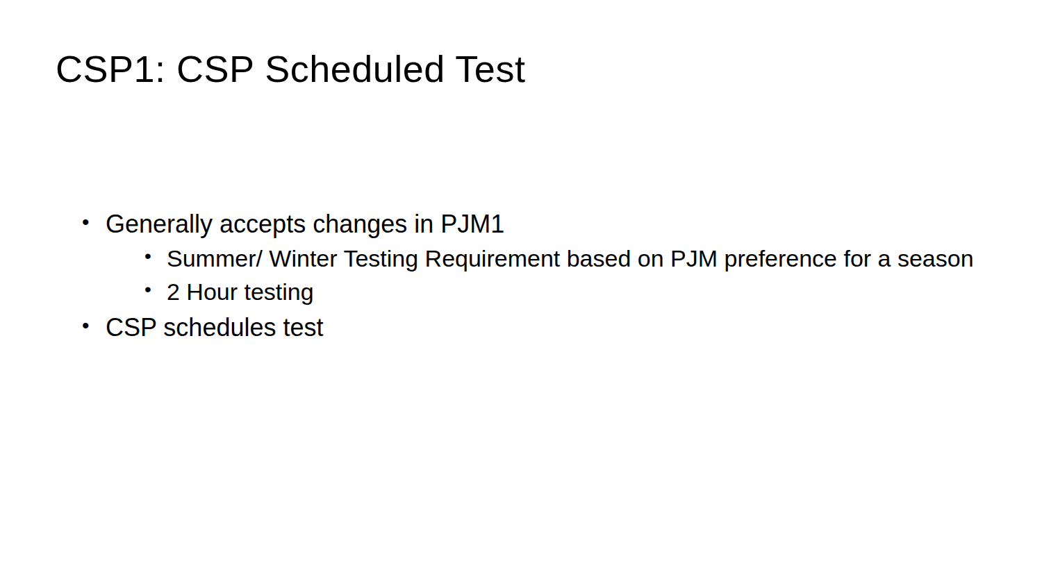CSP1: CSP Scheduled Test
Generally accepts changes in PJM1
Summer/ Winter Testing Requirement based on PJM preference for a season
2 Hour testing
CSP schedules test